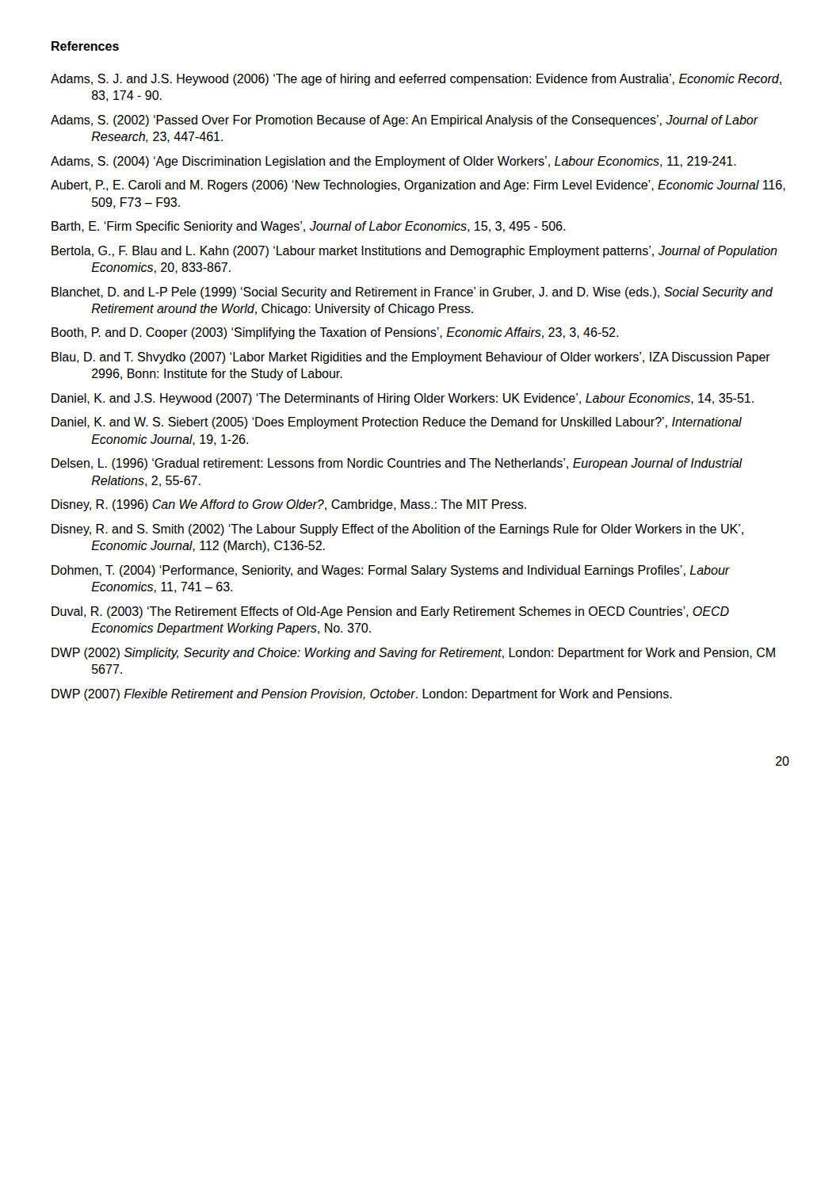References
Adams, S. J. and J.S. Heywood (2006) ‘The age of hiring and eeferred compensation: Evidence from Australia’, Economic Record, 83, 174 - 90.
Adams, S. (2002) ‘Passed Over For Promotion Because of Age: An Empirical Analysis of the Consequences’, Journal of Labor Research, 23, 447-461.
Adams, S. (2004) ‘Age Discrimination Legislation and the Employment of Older Workers’, Labour Economics, 11, 219-241.
Aubert, P., E. Caroli and M. Rogers (2006) ‘New Technologies, Organization and Age: Firm Level Evidence’, Economic Journal 116, 509, F73 – F93.
Barth, E. ‘Firm Specific Seniority and Wages’, Journal of Labor Economics, 15, 3, 495 - 506.
Bertola, G., F. Blau and L. Kahn (2007) ‘Labour market Institutions and Demographic Employment patterns’, Journal of Population Economics, 20, 833-867.
Blanchet, D. and L-P Pele (1999) ‘Social Security and Retirement in France’ in Gruber, J. and D. Wise (eds.), Social Security and Retirement around the World, Chicago: University of Chicago Press.
Booth, P. and D. Cooper (2003) ‘Simplifying the Taxation of Pensions’, Economic Affairs, 23, 3, 46-52.
Blau, D. and T. Shvydko (2007) ‘Labor Market Rigidities and the Employment Behaviour of Older workers’, IZA Discussion Paper 2996, Bonn: Institute for the Study of Labour.
Daniel, K. and J.S. Heywood (2007) ‘The Determinants of Hiring Older Workers: UK Evidence’, Labour Economics, 14, 35-51.
Daniel, K. and W. S. Siebert (2005) ‘Does Employment Protection Reduce the Demand for Unskilled Labour?’, International Economic Journal, 19, 1-26.
Delsen, L. (1996) ‘Gradual retirement: Lessons from Nordic Countries and The Netherlands’, European Journal of Industrial Relations, 2, 55-67.
Disney, R. (1996) Can We Afford to Grow Older?, Cambridge, Mass.: The MIT Press.
Disney, R. and S. Smith (2002) ‘The Labour Supply Effect of the Abolition of the Earnings Rule for Older Workers in the UK’, Economic Journal, 112 (March), C136-52.
Dohmen, T. (2004) ‘Performance, Seniority, and Wages: Formal Salary Systems and Individual Earnings Profiles’, Labour Economics, 11, 741 – 63.
Duval, R. (2003) ‘The Retirement Effects of Old-Age Pension and Early Retirement Schemes in OECD Countries’, OECD Economics Department Working Papers, No. 370.
DWP (2002) Simplicity, Security and Choice: Working and Saving for Retirement, London: Department for Work and Pension, CM 5677.
DWP (2007) Flexible Retirement and Pension Provision, October. London: Department for Work and Pensions.
20